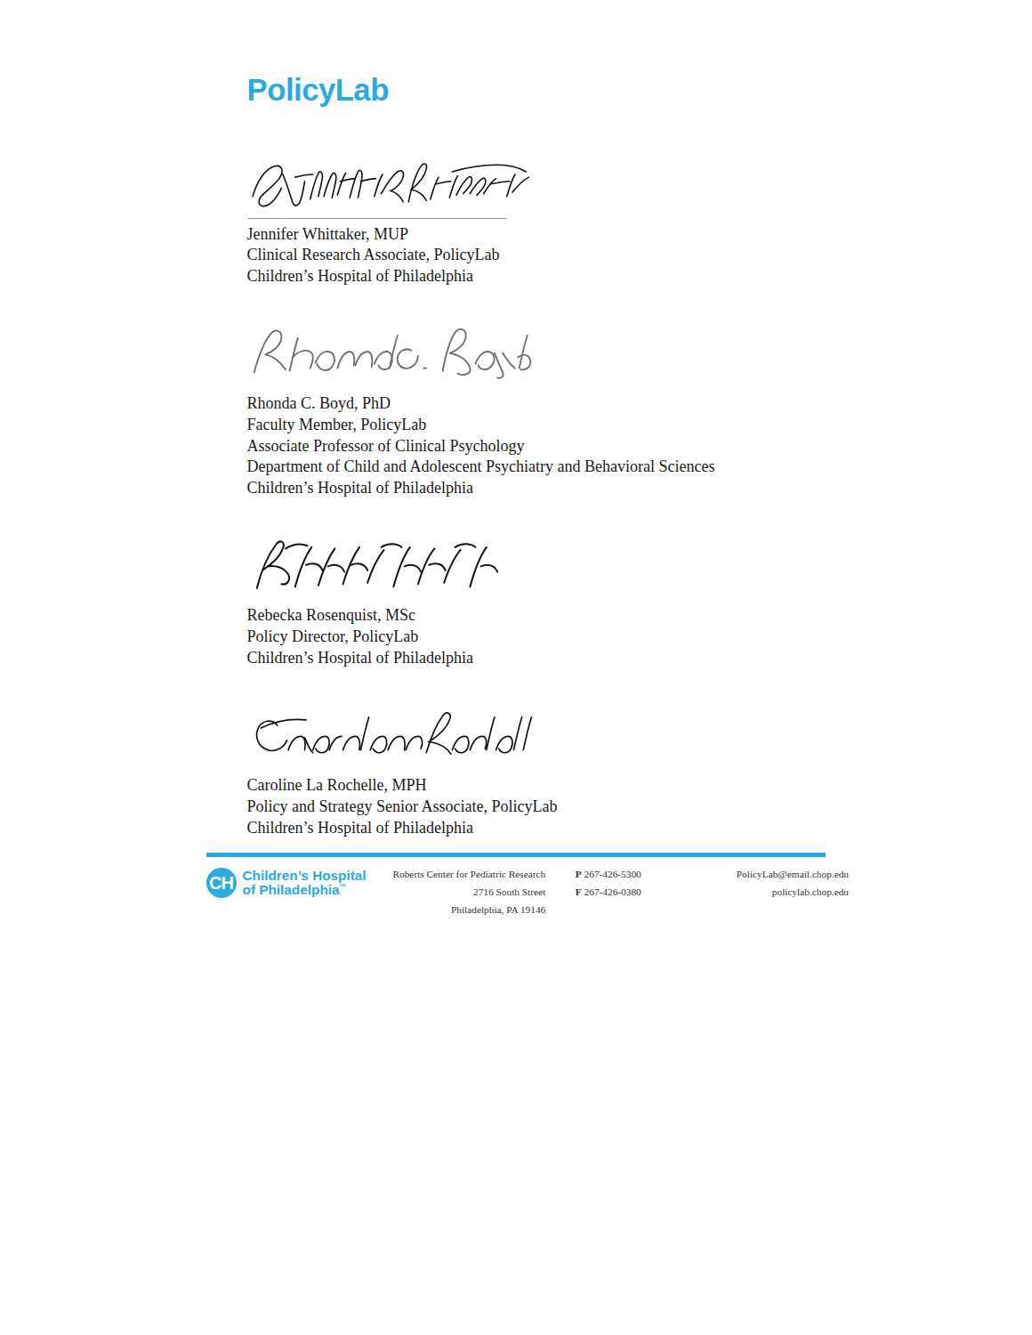PolicyLab
Jennifer Whittaker, MUP
Clinical Research Associate, PolicyLab
Children’s Hospital of Philadelphia
Rhonda C. Boyd, PhD
Faculty Member, PolicyLab
Associate Professor of Clinical Psychology
Department of Child and Adolescent Psychiatry and Behavioral Sciences
Children’s Hospital of Philadelphia
Rebecka Rosenquist, MSc
Policy Director, PolicyLab
Children’s Hospital of Philadelphia
Caroline La Rochelle, MPH
Policy and Strategy Senior Associate, PolicyLab
Children’s Hospital of Philadelphia
CH
Children’s Hospital
of Philadelphia™
Roberts Center for Pediatric Research
2716 South Street
Philadelphia, PA 19146
P 267-426-5300
F 267-426-0380
PolicyLab@email.chop.edu
policylab.chop.edu